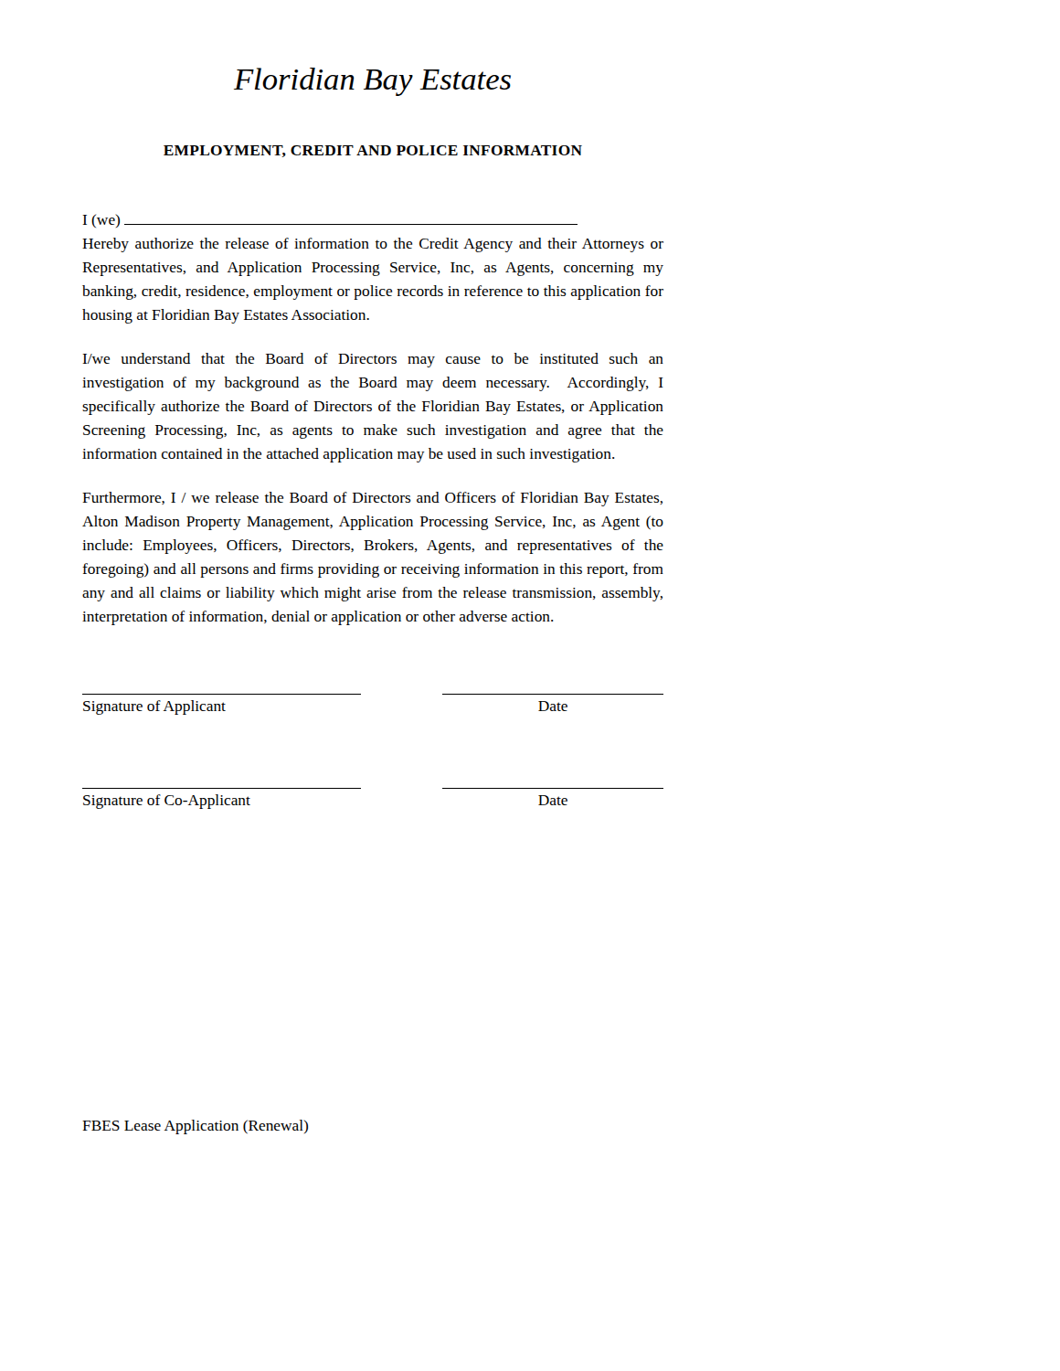Floridian Bay Estates
EMPLOYMENT, CREDIT AND POLICE INFORMATION
I (we)
Hereby authorize the release of information to the Credit Agency and their Attorneys or Representatives, and Application Processing Service, Inc, as Agents, concerning my banking, credit, residence, employment or police records in reference to this application for housing at Floridian Bay Estates Association.
I/we understand that the Board of Directors may cause to be instituted such an investigation of my background as the Board may deem necessary. Accordingly, I specifically authorize the Board of Directors of the Floridian Bay Estates, or Application Screening Processing, Inc, as agents to make such investigation and agree that the information contained in the attached application may be used in such investigation.
Furthermore, I / we release the Board of Directors and Officers of Floridian Bay Estates, Alton Madison Property Management, Application Processing Service, Inc, as Agent (to include: Employees, Officers, Directors, Brokers, Agents, and representatives of the foregoing) and all persons and firms providing or receiving information in this report, from any and all claims or liability which might arise from the release transmission, assembly, interpretation of information, denial or application or other adverse action.
| Signature of Applicant | | Date |
| Signature of Co-Applicant | | Date |
FBES Lease Application (Renewal)